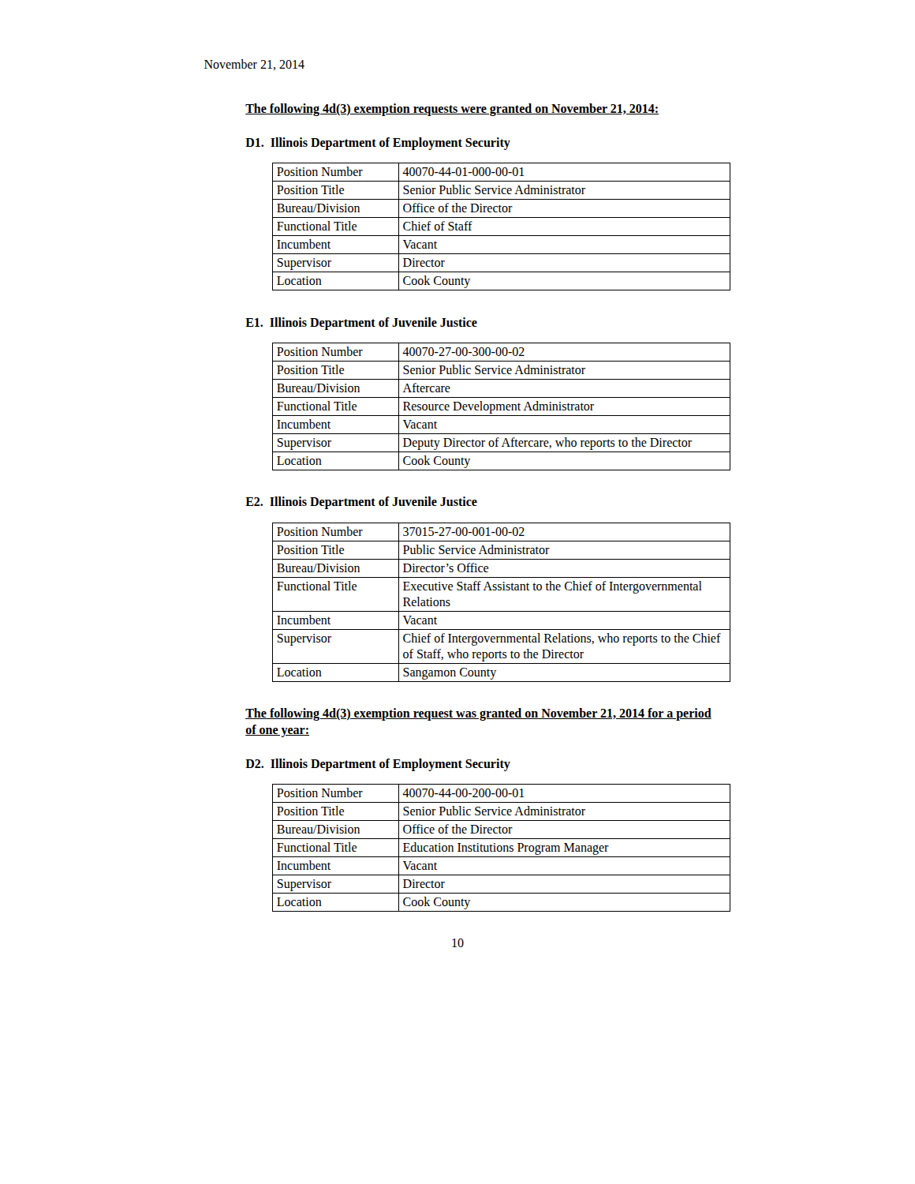November 21, 2014
The following 4d(3) exemption requests were granted on November 21, 2014:
D1. Illinois Department of Employment Security
| Position Number | 40070-44-01-000-00-01 |
| Position Title | Senior Public Service Administrator |
| Bureau/Division | Office of the Director |
| Functional Title | Chief of Staff |
| Incumbent | Vacant |
| Supervisor | Director |
| Location | Cook County |
E1. Illinois Department of Juvenile Justice
| Position Number | 40070-27-00-300-00-02 |
| Position Title | Senior Public Service Administrator |
| Bureau/Division | Aftercare |
| Functional Title | Resource Development Administrator |
| Incumbent | Vacant |
| Supervisor | Deputy Director of Aftercare, who reports to the Director |
| Location | Cook County |
E2. Illinois Department of Juvenile Justice
| Position Number | 37015-27-00-001-00-02 |
| Position Title | Public Service Administrator |
| Bureau/Division | Director’s Office |
| Functional Title | Executive Staff Assistant to the Chief of Intergovernmental Relations |
| Incumbent | Vacant |
| Supervisor | Chief of Intergovernmental Relations, who reports to the Chief of Staff, who reports to the Director |
| Location | Sangamon County |
The following 4d(3) exemption request was granted on November 21, 2014 for a period of one year:
D2. Illinois Department of Employment Security
| Position Number | 40070-44-00-200-00-01 |
| Position Title | Senior Public Service Administrator |
| Bureau/Division | Office of the Director |
| Functional Title | Education Institutions Program Manager |
| Incumbent | Vacant |
| Supervisor | Director |
| Location | Cook County |
10